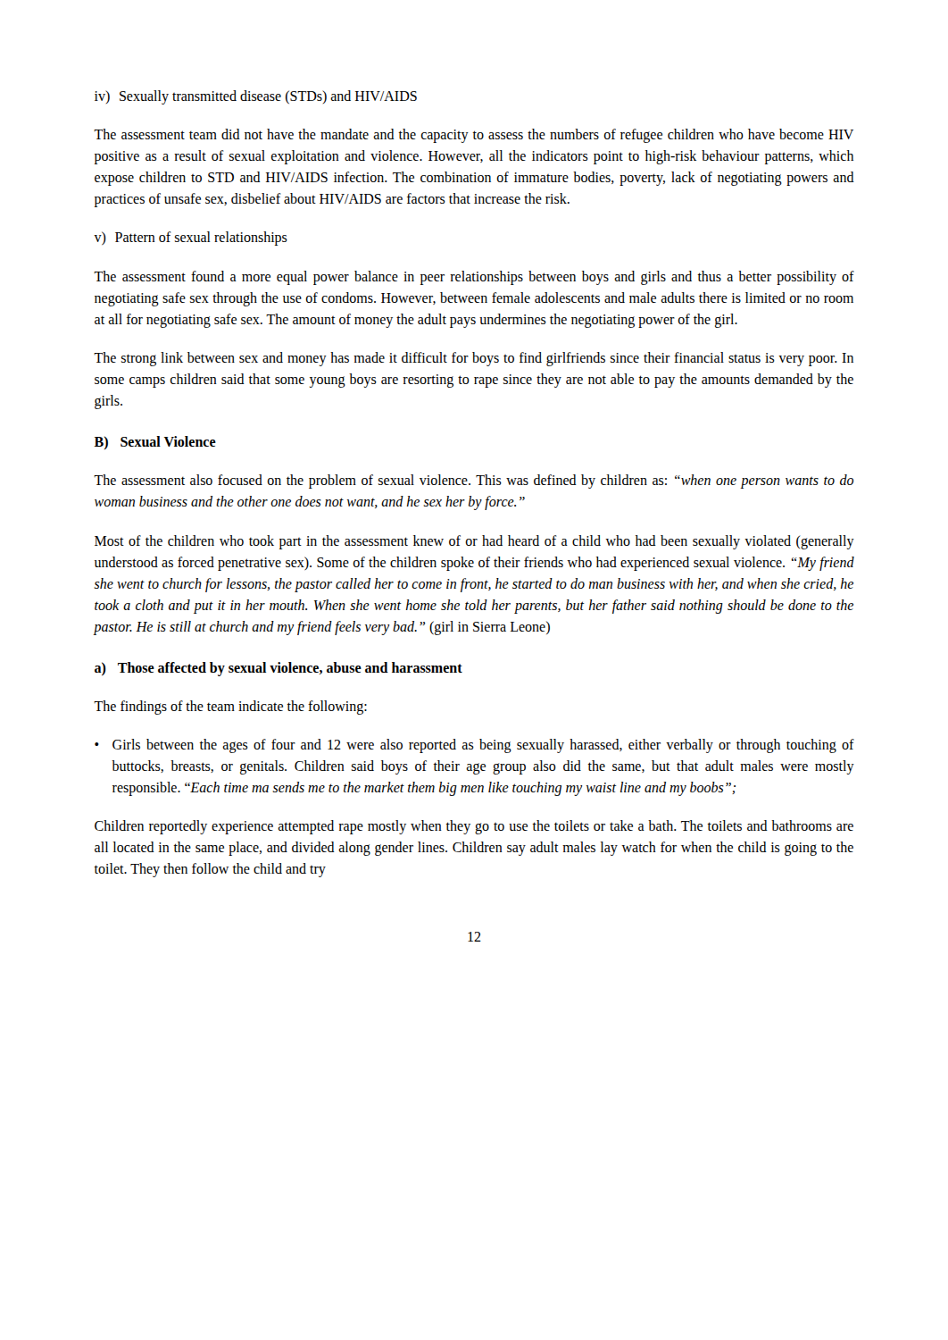iv) Sexually transmitted disease (STDs) and HIV/AIDS
The assessment team did not have the mandate and the capacity to assess the numbers of refugee children who have become HIV positive as a result of sexual exploitation and violence. However, all the indicators point to high-risk behaviour patterns, which expose children to STD and HIV/AIDS infection. The combination of immature bodies, poverty, lack of negotiating powers and practices of unsafe sex, disbelief about HIV/AIDS are factors that increase the risk.
v) Pattern of sexual relationships
The assessment found a more equal power balance in peer relationships between boys and girls and thus a better possibility of negotiating safe sex through the use of condoms. However, between female adolescents and male adults there is limited or no room at all for negotiating safe sex. The amount of money the adult pays undermines the negotiating power of the girl.
The strong link between sex and money has made it difficult for boys to find girlfriends since their financial status is very poor. In some camps children said that some young boys are resorting to rape since they are not able to pay the amounts demanded by the girls.
B) Sexual Violence
The assessment also focused on the problem of sexual violence. This was defined by children as: “when one person wants to do woman business and the other one does not want, and he sex her by force.”
Most of the children who took part in the assessment knew of or had heard of a child who had been sexually violated (generally understood as forced penetrative sex). Some of the children spoke of their friends who had experienced sexual violence. “My friend she went to church for lessons, the pastor called her to come in front, he started to do man business with her, and when she cried, he took a cloth and put it in her mouth. When she went home she told her parents, but her father said nothing should be done to the pastor. He is still at church and my friend feels very bad.” (girl in Sierra Leone)
a) Those affected by sexual violence, abuse and harassment
The findings of the team indicate the following:
• Girls between the ages of four and 12 were also reported as being sexually harassed, either verbally or through touching of buttocks, breasts, or genitals. Children said boys of their age group also did the same, but that adult males were mostly responsible. “Each time ma sends me to the market them big men like touching my waist line and my boobs”;
Children reportedly experience attempted rape mostly when they go to use the toilets or take a bath. The toilets and bathrooms are all located in the same place, and divided along gender lines. Children say adult males lay watch for when the child is going to the toilet. They then follow the child and try
12